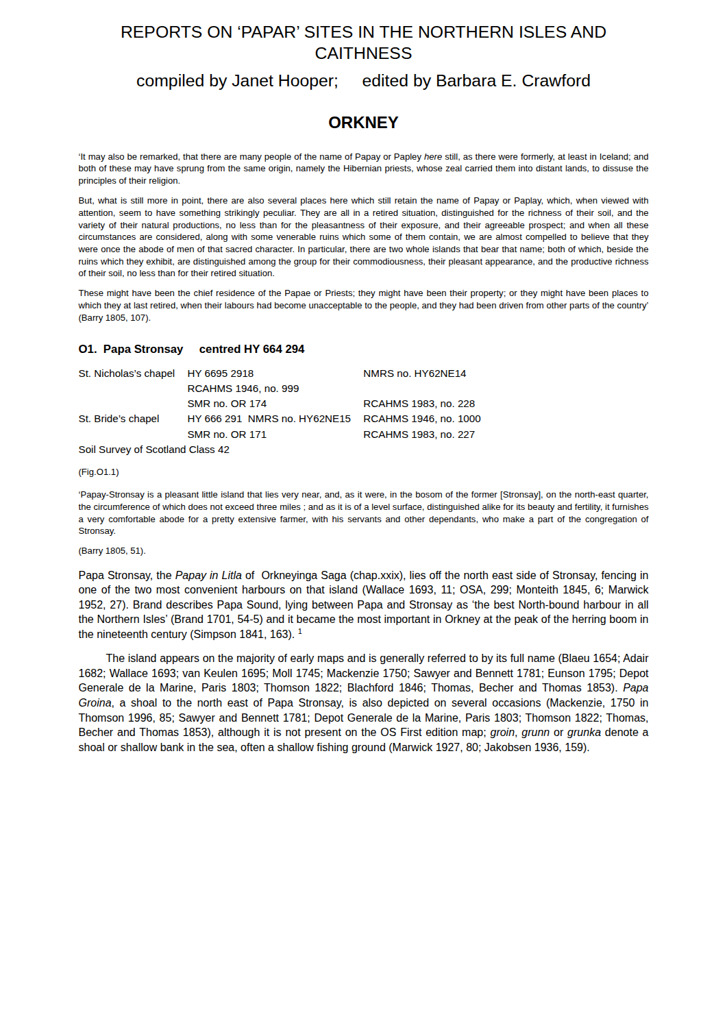REPORTS ON ‘PAPAR’ SITES IN THE NORTHERN ISLES AND CAITHNESS compiled by Janet Hooper; edited by Barbara E. Crawford
ORKNEY
‘It may also be remarked, that there are many people of the name of Papay or Papley here still, as there were formerly, at least in Iceland; and both of these may have sprung from the same origin, namely the Hibernian priests, whose zeal carried them into distant lands, to dissuse the principles of their religion.
But, what is still more in point, there are also several places here which still retain the name of Papay or Paplay, which, when viewed with attention, seem to have something strikingly peculiar. They are all in a retired situation, distinguished for the richness of their soil, and the variety of their natural productions, no less than for the pleasantness of their exposure, and their agreeable prospect; and when all these circumstances are considered, along with some venerable ruins which some of them contain, we are almost compelled to believe that they were once the abode of men of that sacred character. In particular, there are two whole islands that bear that name; both of which, beside the ruins which they exhibit, are distinguished among the group for their commodiousness, their pleasant appearance, and the productive richness of their soil, no less than for their retired situation.
These might have been the chief residence of the Papae or Priests; they might have been their property; or they might have been places to which they at last retired, when their labours had become unacceptable to the people, and they had been driven from other parts of the country’ (Barry 1805, 107).
O1. Papa Stronsay centred HY 664 294
| St. Nicholas’s chapel | HY 6695 2918 | NMRS no. HY62NE14 |
| | RCAHMS 1946, no. 999 | |
| | SMR no. OR 174 | RCAHMS 1983, no. 228 |
| St. Bride’s chapel | HY 666 291 NMRS no. HY62NE15 | RCAHMS 1946, no. 1000 |
| | SMR no. OR 171 | RCAHMS 1983, no. 227 |
Soil Survey of Scotland Class 42
(Fig.O1.1)
‘Papay-Stronsay is a pleasant little island that lies very near, and, as it were, in the bosom of the former [Stronsay], on the north-east quarter, the circumference of which does not exceed three miles ; and as it is of a level surface, distinguished alike for its beauty and fertility, it furnishes a very comfortable abode for a pretty extensive farmer, with his servants and other dependants, who make a part of the congregation of Stronsay.
(Barry 1805, 51).
Papa Stronsay, the Papay in Litla of Orkneyinga Saga (chap.xxix), lies off the north east side of Stronsay, fencing in one of the two most convenient harbours on that island (Wallace 1693, 11; OSA, 299; Monteith 1845, 6; Marwick 1952, 27). Brand describes Papa Sound, lying between Papa and Stronsay as ‘the best North-bound harbour in all the Northern Isles’ (Brand 1701, 54-5) and it became the most important in Orkney at the peak of the herring boom in the nineteenth century (Simpson 1841, 163). 1
The island appears on the majority of early maps and is generally referred to by its full name (Blaeu 1654; Adair 1682; Wallace 1693; van Keulen 1695; Moll 1745; Mackenzie 1750; Sawyer and Bennett 1781; Eunson 1795; Depot Generale de la Marine, Paris 1803; Thomson 1822; Blachford 1846; Thomas, Becher and Thomas 1853). Papa Groina, a shoal to the north east of Papa Stronsay, is also depicted on several occasions (Mackenzie, 1750 in Thomson 1996, 85; Sawyer and Bennett 1781; Depot Generale de la Marine, Paris 1803; Thomson 1822; Thomas, Becher and Thomas 1853), although it is not present on the OS First edition map; groin, grunn or grunka denote a shoal or shallow bank in the sea, often a shallow fishing ground (Marwick 1927, 80; Jakobsen 1936, 159).